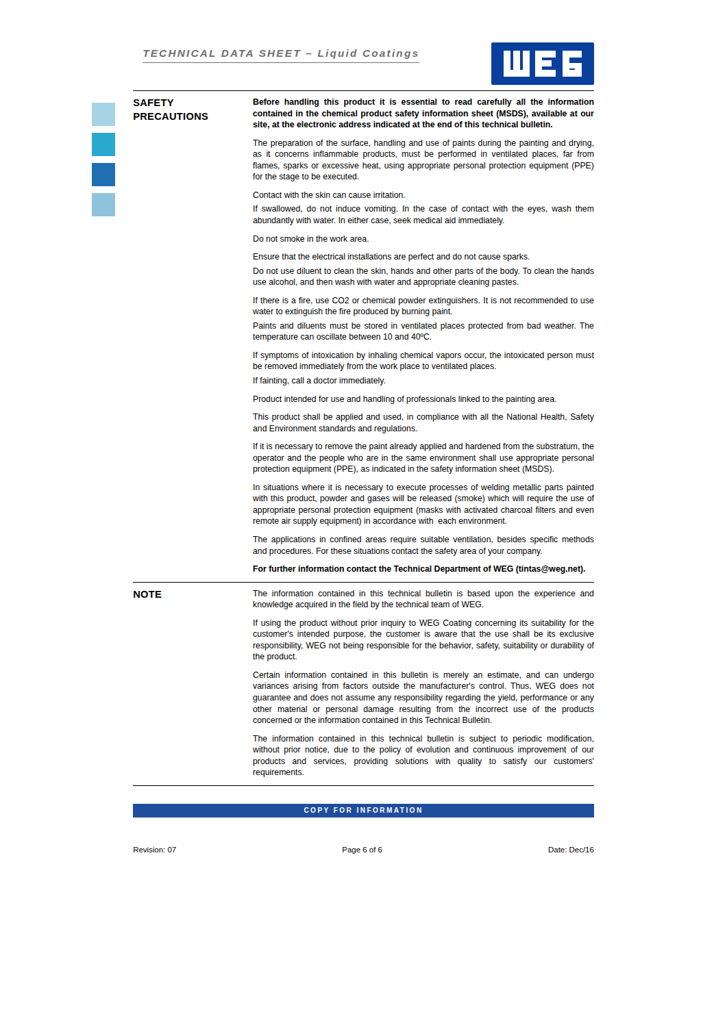TECHNICAL DATA SHEET – Liquid Coatings
| SAFETY PRECAUTIONS | Before handling this product it is essential to read carefully all the information contained in the chemical product safety information sheet (MSDS), available at our site, at the electronic address indicated at the end of this technical bulletin. The preparation of the surface, handling and use of paints during the painting and drying, as it concerns inflammable products, must be performed in ventilated places, far from flames, sparks or excessive heat, using appropriate personal protection equipment (PPE) for the stage to be executed. Contact with the skin can cause irritation. If swallowed, do not induce vomiting. In the case of contact with the eyes, wash them abundantly with water. In either case, seek medical aid immediately. Do not smoke in the work area. Ensure that the electrical installations are perfect and do not cause sparks. Do not use diluent to clean the skin, hands and other parts of the body. To clean the hands use alcohol, and then wash with water and appropriate cleaning pastes. If there is a fire, use CO2 or chemical powder extinguishers. It is not recommended to use water to extinguish the fire produced by burning paint. Paints and diluents must be stored in ventilated places protected from bad weather. The temperature can oscillate between 10 and 40ºC. If symptoms of intoxication by inhaling chemical vapors occur, the intoxicated person must be removed immediately from the work place to ventilated places. If fainting, call a doctor immediately. Product intended for use and handling of professionals linked to the painting area. This product shall be applied and used, in compliance with all the National Health, Safety and Environment standards and regulations. If it is necessary to remove the paint already applied and hardened from the substratum, the operator and the people who are in the same environment shall use appropriate personal protection equipment (PPE), as indicated in the safety information sheet (MSDS). In situations where it is necessary to execute processes of welding metallic parts painted with this product, powder and gases will be released (smoke) which will require the use of appropriate personal protection equipment (masks with activated charcoal filters and even remote air supply equipment) in accordance with each environment. The applications in confined areas require suitable ventilation, besides specific methods and procedures. For these situations contact the safety area of your company. For further information contact the Technical Department of WEG (tintas@weg.net). |
| NOTE | The information contained in this technical bulletin is based upon the experience and knowledge acquired in the field by the technical team of WEG. If using the product without prior inquiry to WEG Coating concerning its suitability for the customer's intended purpose, the customer is aware that the use shall be its exclusive responsibility, WEG not being responsible for the behavior, safety, suitability or durability of the product. Certain information contained in this bulletin is merely an estimate, and can undergo variances arising from factors outside the manufacturer's control. Thus, WEG does not guarantee and does not assume any responsibility regarding the yield, performance or any other material or personal damage resulting from the incorrect use of the products concerned or the information contained in this Technical Bulletin. The information contained in this technical bulletin is subject to periodic modification, without prior notice, due to the policy of evolution and continuous improvement of our products and services, providing solutions with quality to satisfy our customers' requirements. |
COPY FOR INFORMATION
Revision: 07 Page 6 of 6 Date: Dec/16